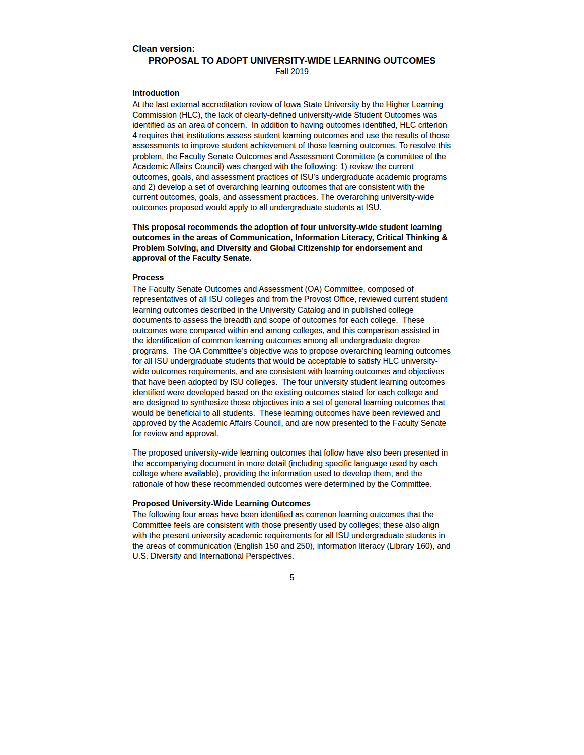Clean version:
PROPOSAL TO ADOPT UNIVERSITY-WIDE LEARNING OUTCOMES
Fall 2019
Introduction
At the last external accreditation review of Iowa State University by the Higher Learning Commission (HLC), the lack of clearly-defined university-wide Student Outcomes was identified as an area of concern. In addition to having outcomes identified, HLC criterion 4 requires that institutions assess student learning outcomes and use the results of those assessments to improve student achievement of those learning outcomes. To resolve this problem, the Faculty Senate Outcomes and Assessment Committee (a committee of the Academic Affairs Council) was charged with the following: 1) review the current outcomes, goals, and assessment practices of ISU’s undergraduate academic programs and 2) develop a set of overarching learning outcomes that are consistent with the current outcomes, goals, and assessment practices. The overarching university-wide outcomes proposed would apply to all undergraduate students at ISU.
This proposal recommends the adoption of four university-wide student learning outcomes in the areas of Communication, Information Literacy, Critical Thinking & Problem Solving, and Diversity and Global Citizenship for endorsement and approval of the Faculty Senate.
Process
The Faculty Senate Outcomes and Assessment (OA) Committee, composed of representatives of all ISU colleges and from the Provost Office, reviewed current student learning outcomes described in the University Catalog and in published college documents to assess the breadth and scope of outcomes for each college. These outcomes were compared within and among colleges, and this comparison assisted in the identification of common learning outcomes among all undergraduate degree programs. The OA Committee’s objective was to propose overarching learning outcomes for all ISU undergraduate students that would be acceptable to satisfy HLC university-wide outcomes requirements, and are consistent with learning outcomes and objectives that have been adopted by ISU colleges. The four university student learning outcomes identified were developed based on the existing outcomes stated for each college and are designed to synthesize those objectives into a set of general learning outcomes that would be beneficial to all students. These learning outcomes have been reviewed and approved by the Academic Affairs Council, and are now presented to the Faculty Senate for review and approval.
The proposed university-wide learning outcomes that follow have also been presented in the accompanying document in more detail (including specific language used by each college where available), providing the information used to develop them, and the rationale of how these recommended outcomes were determined by the Committee.
Proposed University-Wide Learning Outcomes
The following four areas have been identified as common learning outcomes that the Committee feels are consistent with those presently used by colleges; these also align with the present university academic requirements for all ISU undergraduate students in the areas of communication (English 150 and 250), information literacy (Library 160), and U.S. Diversity and International Perspectives.
5